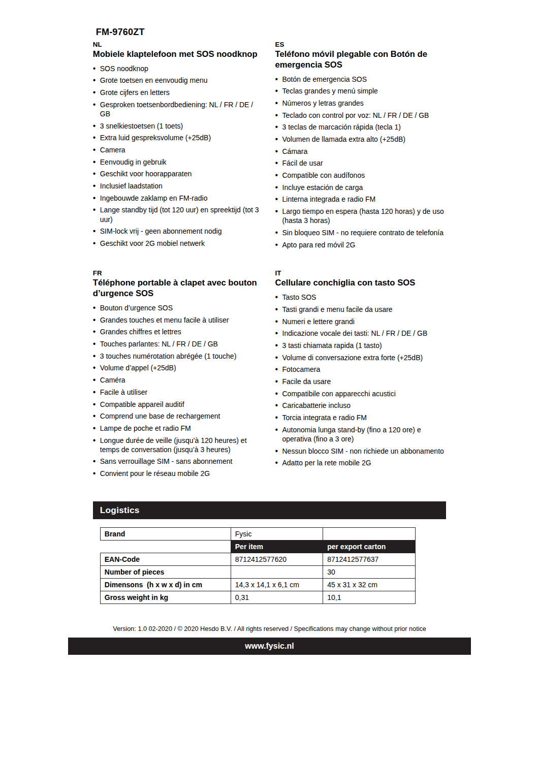FM-9760ZT
NL
Mobiele klaptelefoon met SOS noodknop
SOS noodknop
Grote toetsen en eenvoudig menu
Grote cijfers en letters
Gesproken toetsenbordbediening: NL / FR / DE / GB
3 snelkiestoetsen (1 toets)
Extra luid gespreksvolume (+25dB)
Camera
Eenvoudig in gebruik
Geschikt voor hoorapparaten
Inclusief laadstation
Ingebouwde zaklamp en FM-radio
Lange standby tijd (tot 120 uur) en spreektijd (tot 3 uur)
SIM-lock vrij - geen abonnement nodig
Geschikt voor 2G mobiel netwerk
ES
Teléfono móvil plegable con Botón de emergencia SOS
Botón de emergencia SOS
Teclas grandes y menú simple
Números y letras grandes
Teclado con control por voz: NL / FR / DE / GB
3 teclas de marcación rápida (tecla 1)
Volumen de llamada extra alto (+25dB)
Cámara
Fácil de usar
Compatible con audífonos
Incluye estación de carga
Linterna integrada e radio FM
Largo tiempo en espera (hasta 120 horas) y de uso (hasta 3 horas)
Sin bloqueo SIM - no requiere contrato de telefonía
Apto para red móvil 2G
FR
Téléphone portable à clapet avec bouton d’urgence SOS
Bouton d’urgence SOS
Grandes touches et menu facile à utiliser
Grandes chiffres et lettres
Touches parlantes: NL / FR / DE / GB
3 touches numérotation abrégée (1 touche)
Volume d’appel (+25dB)
Caméra
Facile à utiliser
Compatible appareil auditif
Comprend une base de rechargement
Lampe de poche et radio FM
Longue durée de veille (jusqu’à 120 heures) et temps de conversation (jusqu’à 3 heures)
Sans verrouillage SIM - sans abonnement
Convient pour le réseau mobile 2G
IT
Cellulare conchiglia con tasto SOS
Tasto SOS
Tasti grandi e menu facile da usare
Numeri e lettere grandi
Indicazione vocale dei tasti: NL / FR / DE / GB
3 tasti chiamata rapida (1 tasto)
Volume di conversazione extra forte (+25dB)
Fotocamera
Facile da usare
Compatibile con apparecchi acustici
Caricabatterie incluso
Torcia integrata e radio FM
Autonomia lunga stand-by (fino a 120 ore) e operativa (fino a 3 ore)
Nessun blocco SIM - non richiede un abbonamento
Adatto per la rete mobile 2G
Logistics
| Brand | Fysic | |
| | Per item | per export carton |
| EAN-Code | 8712412577620 | 8712412577637 |
| Number of pieces | | 30 |
| Dimensons (h x w x d) in cm | 14,3 x 14,1 x 6,1 cm | 45 x 31 x 32 cm |
| Gross weight in kg | 0,31 | 10,1 |
Version: 1.0 02-2020 / © 2020 Hesdo B.V. / All rights reserved / Specifications may change without prior notice
www.fysic.nl